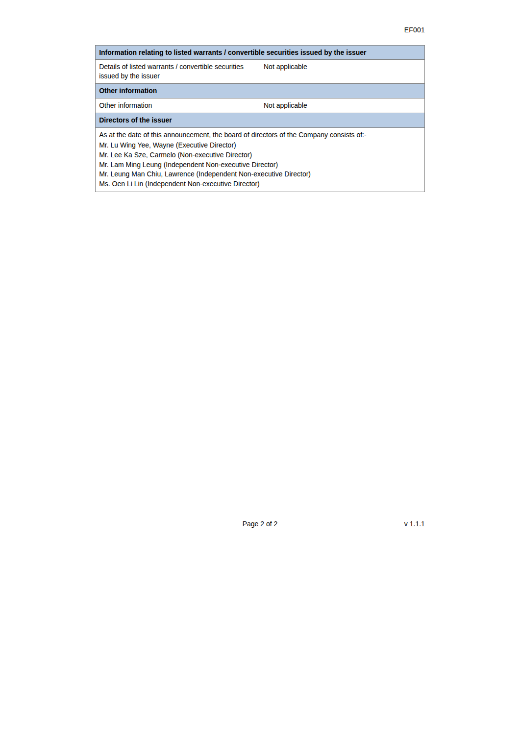EF001
| Information relating to listed warrants / convertible securities issued by the issuer |
| Details of listed warrants / convertible securities issued by the issuer | Not applicable |
| Other information |
| Other information | Not applicable |
| Directors of the issuer |
| As at the date of this announcement, the board of directors of the Company consists of:- Mr. Lu Wing Yee, Wayne (Executive Director) Mr. Lee Ka Sze, Carmelo (Non-executive Director) Mr. Lam Ming Leung (Independent Non-executive Director) Mr. Leung Man Chiu, Lawrence (Independent Non-executive Director) Ms. Oen Li Lin (Independent Non-executive Director) |
Page 2 of 2
v 1.1.1